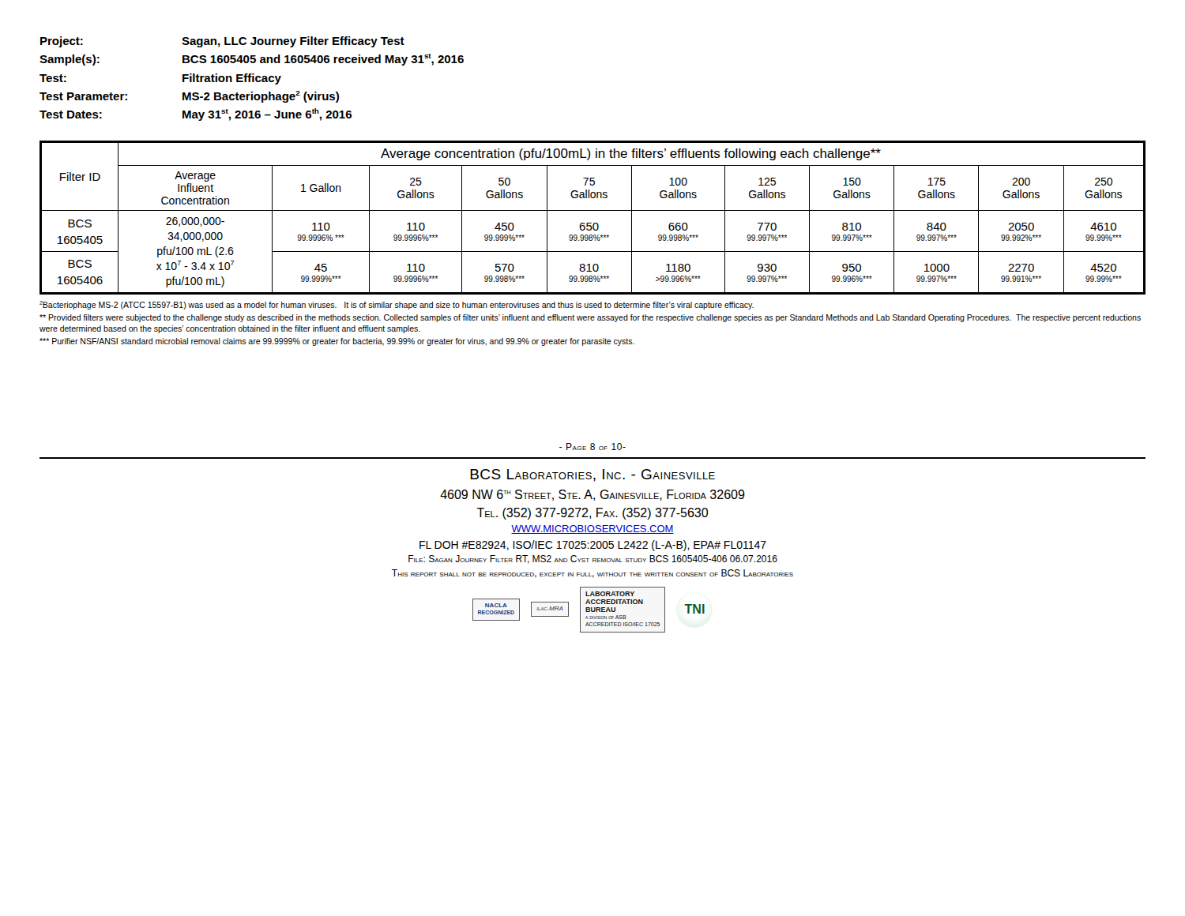Project:
Sagan, LLC Journey Filter Efficacy Test
Sample(s):
BCS 1605405 and 1605406 received May 31st, 2016
Test:
Filtration Efficacy
Test Parameter:
MS-2 Bacteriophage2 (virus)
Test Dates:
May 31st, 2016 – June 6th, 2016
| Filter ID | Average concentration (pfu/100mL) in the filters’ effluents following each challenge** |
| --- | --- |
| Average Influent Concentration | 1 Gallon | 25 Gallons | 50 Gallons | 75 Gallons | 100 Gallons | 125 Gallons | 150 Gallons | 175 Gallons | 200 Gallons | 250 Gallons |
| BCS 1605405 | 26,000,000- 34,000,000 pfu/100 mL (2.6 x 10 7 - 3.4 x 10 7 pfu/100 mL) | 110 99.9996% *** | 110 99.9996%*** | 450 99.999%*** | 650 99.998%*** | 660 99.998%*** | 770 99.997%*** | 810 99.997%*** | 840 99.997%*** | 2050 99.992%*** | 4610 99.99%*** |
| BCS 1605406 | 45 99.999%*** | 110 99.9996%*** | 570 99.998%*** | 810 99.998%*** | 1180 >99.996%*** | 930 99.997%*** | 950 99.996%*** | 1000 99.997%*** | 2270 99.991%*** | 4520 99.99%*** |
2Bacteriophage MS-2 (ATCC 15597-B1) was used as a model for human viruses. It is of similar shape and size to human enteroviruses and thus is used to determine filter’s viral capture efficacy.
** Provided filters were subjected to the challenge study as described in the methods section. Collected samples of filter units’ influent and effluent were assayed for the respective challenge species as per Standard Methods and Lab Standard Operating Procedures. The respective percent reductions were determined based on the species’ concentration obtained in the filter influent and effluent samples.
*** Purifier NSF/ANSI standard microbial removal claims are 99.9999% or greater for bacteria, 99.99% or greater for virus, and 99.9% or greater for parasite cysts.
- Page 8 of 10-
BCS Laboratories, Inc. - Gainesville
4609 NW 6th Street, Ste. A, Gainesville, Florida 32609
Tel. (352) 377-9272, Fax. (352) 377-5630
www.microbioservices.com
FL DOH #E82924, ISO/IEC 17025:2005 L2422 (L-A-B), EPA# FL01147
File: Sagan Journey Filter RT, MS2 and Cyst removal study BCS 1605405-406 06.07.2016
This report shall not be reproduced, except in full, without the written consent of BCS Laboratories
NACLA
RECOGNIZED
ilac-MRA
LABORATORY ACCREDITATION BUREAU a division of ASB
ACCREDITED ISO/IEC 17025
TNI